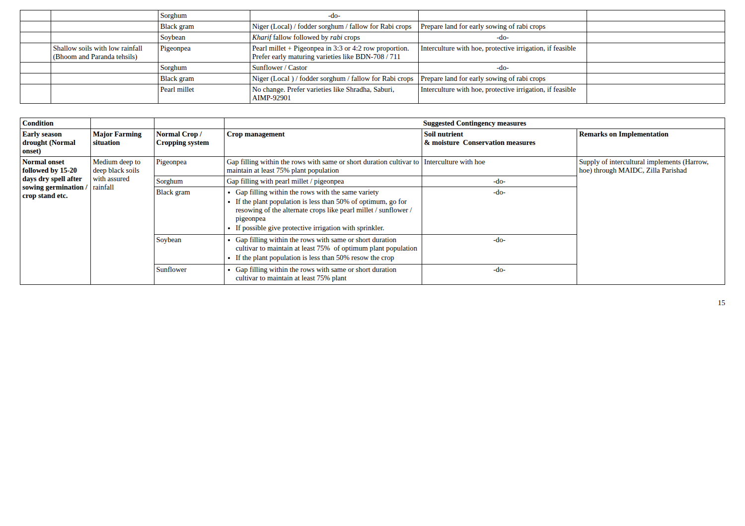| | | Sorghum | -do- | | |
| | | Black gram | Niger (Local) / fodder sorghum / fallow for Rabi crops | Prepare land for early sowing of rabi crops | |
| | | Soybean | Kharif fallow followed by rabi crops | -do- | |
| | Shallow soils with low rainfall (Bhoom and Paranda tehsils) | Pigeonpea | Pearl millet + Pigeonpea in 3:3 or 4:2 row proportion. Prefer early maturing varieties like BDN-708 / 711 | Interculture with hoe, protective irrigation, if feasible | |
| | | Sorghum | Sunflower / Castor | -do- | |
| | | Black gram | Niger (Local ) / fodder sorghum / fallow for Rabi crops | Prepare land for early sowing of rabi crops | |
| | | Pearl millet | No change. Prefer varieties like Shradha, Saburi, AIMP-92901 | Interculture with hoe, protective irrigation, if feasible | |
| Condition | | | Suggested Contingency measures |
| Early season drought (Normal onset) | Major Farming situation | Normal Crop / Cropping system | Crop management | Soil nutrient & moisture Conservation measures | Remarks on Implementation |
| Normal onset followed by 15-20 days dry spell after sowing germination / crop stand etc. | Medium deep to deep black soils with assured rainfall | Pigeonpea | Gap filling within the rows with same or short duration cultivar to maintain at least 75% plant population | Interculture with hoe | Supply of intercultural implements (Harrow, hoe) through MAIDC, Zilla Parishad |
| Sorghum | Gap filling with pearl millet / pigeonpea | -do- |
| Black gram | Gap filling within the rows with the same variety If the plant population is less than 50% of optimum, go for resowing of the alternate crops like pearl millet / sunflower / pigeonpea If possible give protective irrigation with sprinkler. | -do- |
| Soybean | Gap filling within the rows with same or short duration cultivar to maintain at least 75% of optimum plant population If the plant population is less than 50% resow the crop | -do- |
| Sunflower | Gap filling within the rows with same or short duration cultivar to maintain at least 75% plant | -do- |
15